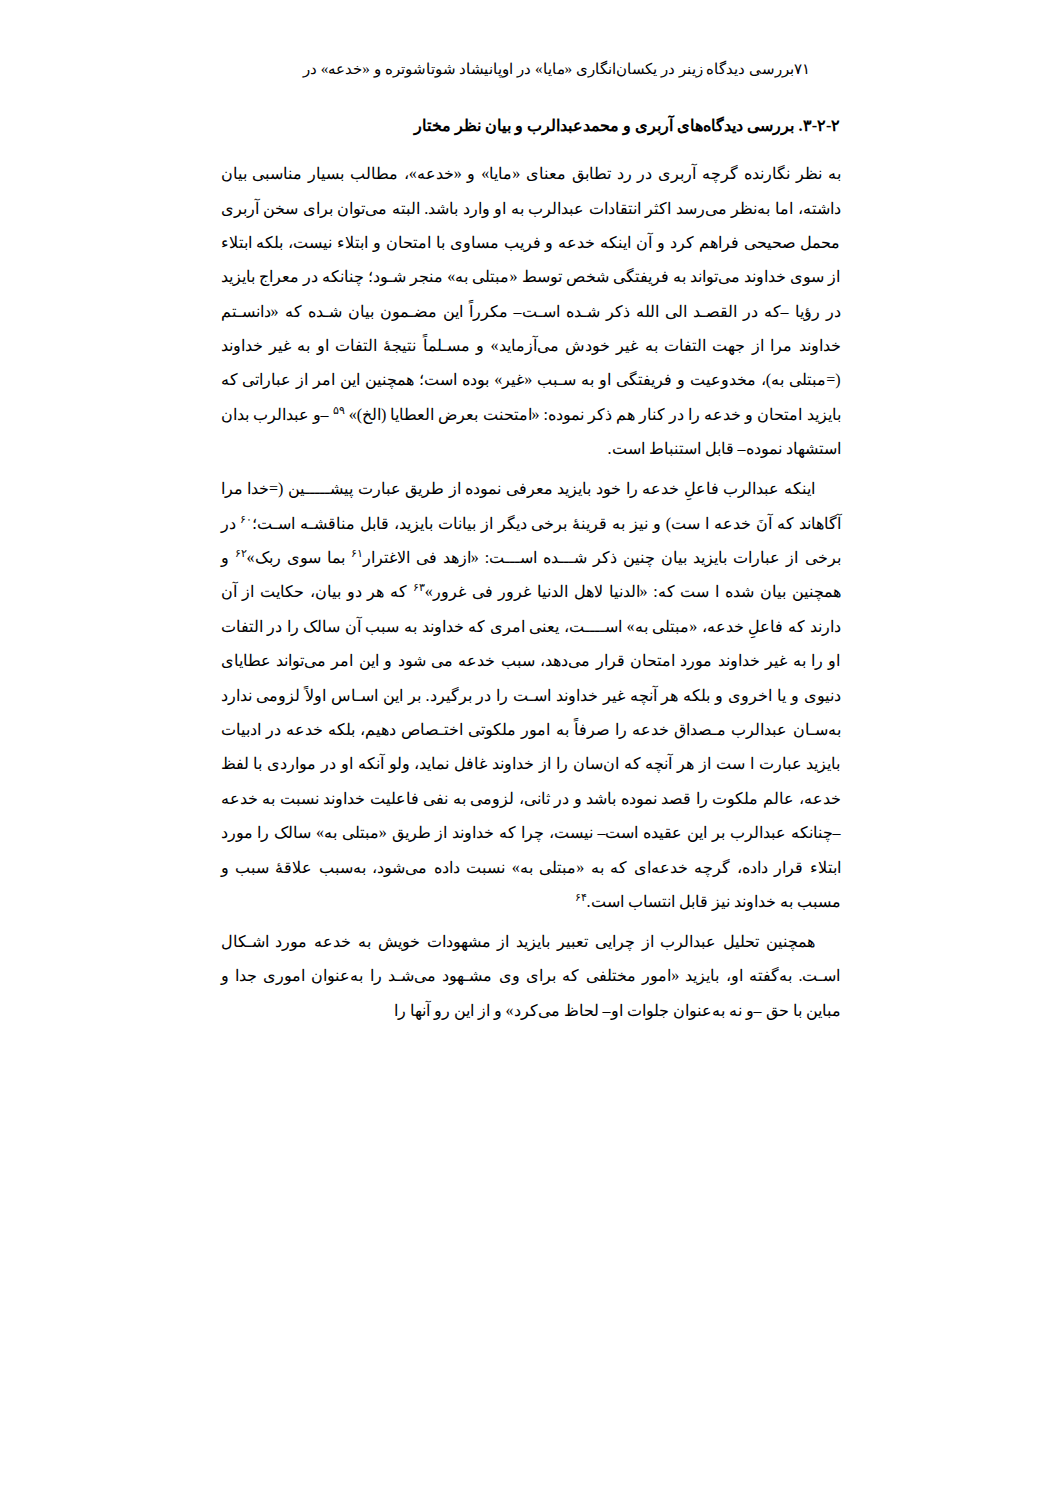۷۱ بررسی دیدگاه زینر در یکسان‌انگاری «مایا» در اوپانیشاد شوتاشوتره و «خدعه» در
۳-۲-۲. بررسی دیدگاه‌های آربری و محمدعبدالرب و بیان نظر مختار
به نظر نگارنده گرچه آربری در رد تطابق معنای «مایا» و «خدعه»، مطالب بسیار مناسبی بیان داشته، اما به‌نظر می‌رسد اکثر انتقادات عبدالرب به او وارد باشد. البته می‌توان برای سخن آربری محمل صحیحی فراهم کرد و آن اینکه خدعه و فریب مساوی با امتحان و ابتلاء نیست، بلکه ابتلاء از سوی خداوند می‌تواند به فریفتگی شخص توسط «مبتلی به» منجر شـود؛ چنانکه در معراج بایزید در رؤیا –که در القصـد الی الله ذکر شـده اسـت– مکرراً این مضـمون بیان شـده که «دانسـتم خداوند مرا از جهت التفات به غیر خودش می‌آزماید» و مسـلماً نتیجهٔ التفات او به غیر خداوند (=مبتلی به)، مخدوعیت و فریفتگی او به سـبب «غیر» بوده است؛ همچنین این امر از عباراتی که بایزید امتحان و خدعه را در کنار هم ذکر نموده: «امتحنت بعرض العطایا (الخ)» ۵۹ –و عبدالرب بدان استشهاد نموده– قابل استنباط است.
اینکه عبدالرب فاعلِ خدعه را خود بایزید معرفی نموده از طریق عبارت پیشـــــین (=خدا مرا آگاهاند که آنَ خدعه ا ست) و نیز به قرینهٔ برخی دیگر از بیانات بایزید، قابل مناقشـه اسـت؛۶۰ در برخی از عبارات بایزید بیان چنین ذکر شـــده اســـت: «ازهد فی الاغترار۶۱ بما سوی ربک»۶۲ و همچنین بیان شده ا ست که: «الدنیا لاهل الدنیا غرور فی غرور»۶۳ که هر دو بیان، حکایت از آن دارند که فاعلِ خدعه، «مبتلی به» اســــت، یعنی امری که خداوند به سبب آن سالک را در التفات او را به غیر خداوند مورد امتحان قرار می‌دهد، سبب خدعه می شود و این امر می‌تواند عطایای دنیوی و یا اخروی و بلکه هر آنچه غیر خداوند اسـت را در برگیرد. بر این اسـاس اولاً لزومی ندارد به‌سـان عبدالرب مـصداق خدعه را صرفاً به امور ملکوتی اختـصاص دهیم، بلکه خدعه در ادبیات بایزید عبارت ا ست از هر آنچه که ان‌سان را از خداوند غافل نماید، ولو آنکه او در مواردی با لفظ خدعه، عالم ملکوت را قصد نموده باشد و در ثانی، لزومی به نفی فاعلیت خداوند نسبت به خدعه –چنانکه عبدالرب بر این عقیده است– نیست، چرا که خداوند از طریق «مبتلی به» سالک را مورد ابتلاء قرار داده، گرچه خدعه‌ای که به «مبتلی به» نسبت داده می‌شود، به‌سبب علاقهٔ سبب و مسبب به خداوند نیز قابل انتساب است.۶۴
همچنین تحلیل عبدالرب از چرایی تعبیر بایزید از مشهودات خویش به خدعه مورد اشـکال اسـت. به‌گفته او، بایزید «امور مختلفی که برای وی مشـهود می‌شـد را به‌عنوان اموری جدا و مباین با حق –و نه به‌عنوان جلوات او– لحاظ می‌کرد» و از این رو آنها را